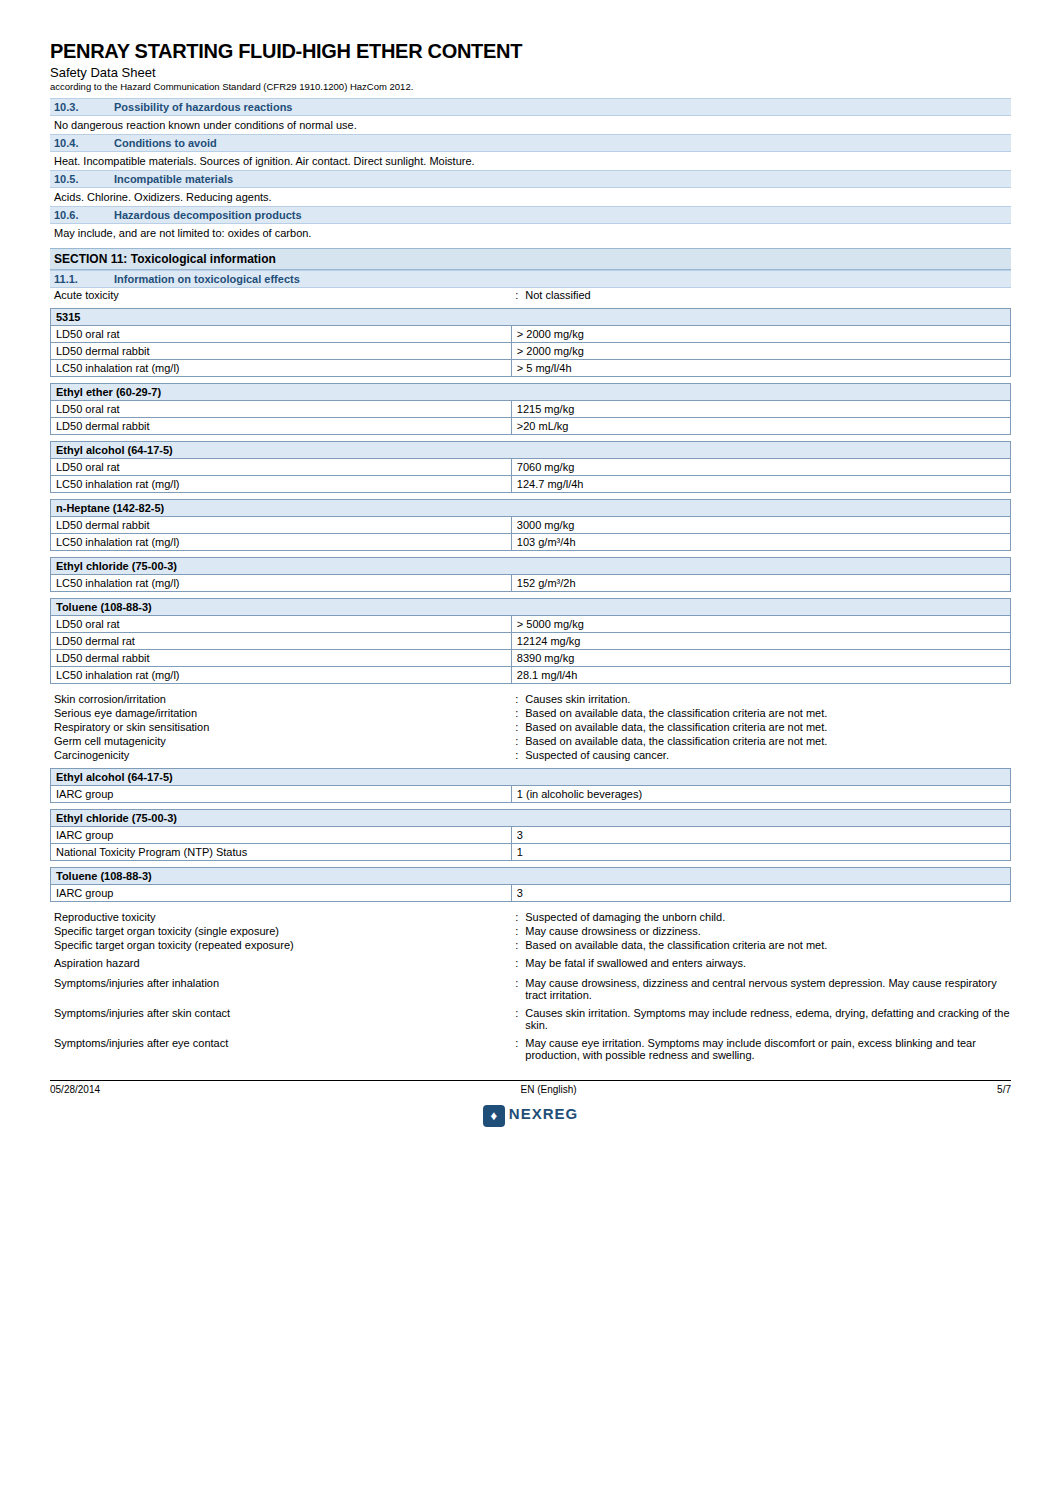PENRAY STARTING FLUID-HIGH ETHER CONTENT
Safety Data Sheet
according to the Hazard Communication Standard (CFR29 1910.1200) HazCom 2012.
10.3. Possibility of hazardous reactions
No dangerous reaction known under conditions of normal use.
10.4. Conditions to avoid
Heat. Incompatible materials. Sources of ignition. Air contact. Direct sunlight. Moisture.
10.5. Incompatible materials
Acids. Chlorine. Oxidizers. Reducing agents.
10.6. Hazardous decomposition products
May include, and are not limited to: oxides of carbon.
SECTION 11: Toxicological information
11.1. Information on toxicological effects
Acute toxicity
:
Not classified
| 5315 |
| --- |
| LD50 oral rat | > 2000 mg/kg |
| LD50 dermal rabbit | > 2000 mg/kg |
| LC50 inhalation rat (mg/l) | > 5 mg/l/4h |
| Ethyl ether (60-29-7) |
| --- |
| LD50 oral rat | 1215 mg/kg |
| LD50 dermal rabbit | >20 mL/kg |
| Ethyl alcohol (64-17-5) |
| --- |
| LD50 oral rat | 7060 mg/kg |
| LC50 inhalation rat (mg/l) | 124.7 mg/l/4h |
| n-Heptane (142-82-5) |
| --- |
| LD50 dermal rabbit | 3000 mg/kg |
| LC50 inhalation rat (mg/l) | 103 g/m³/4h |
| Ethyl chloride (75-00-3) |
| --- |
| LC50 inhalation rat (mg/l) | 152 g/m³/2h |
| Toluene (108-88-3) |
| --- |
| LD50 oral rat | > 5000 mg/kg |
| LD50 dermal rat | 12124 mg/kg |
| LD50 dermal rabbit | 8390 mg/kg |
| LC50 inhalation rat (mg/l) | 28.1 mg/l/4h |
Skin corrosion/irritation
:
Causes skin irritation.
Serious eye damage/irritation
:
Based on available data, the classification criteria are not met.
Respiratory or skin sensitisation
:
Based on available data, the classification criteria are not met.
Germ cell mutagenicity
:
Based on available data, the classification criteria are not met.
Carcinogenicity
:
Suspected of causing cancer.
| Ethyl alcohol (64-17-5) |
| --- |
| IARC group | 1 (in alcoholic beverages) |
| Ethyl chloride (75-00-3) |
| --- |
| IARC group | 3 |
| National Toxicity Program (NTP) Status | 1 |
| Toluene (108-88-3) |
| --- |
| IARC group | 3 |
Reproductive toxicity
:
Suspected of damaging the unborn child.
Specific target organ toxicity (single exposure)
:
May cause drowsiness or dizziness.
Specific target organ toxicity (repeated exposure)
:
Based on available data, the classification criteria are not met.
Aspiration hazard
:
May be fatal if swallowed and enters airways.
Symptoms/injuries after inhalation
:
May cause drowsiness, dizziness and central nervous system depression. May cause respiratory tract irritation.
Symptoms/injuries after skin contact
:
Causes skin irritation. Symptoms may include redness, edema, drying, defatting and cracking of the skin.
Symptoms/injuries after eye contact
:
May cause eye irritation. Symptoms may include discomfort or pain, excess blinking and tear production, with possible redness and swelling.
05/28/2014
EN (English)
5/7
♦NEXREG